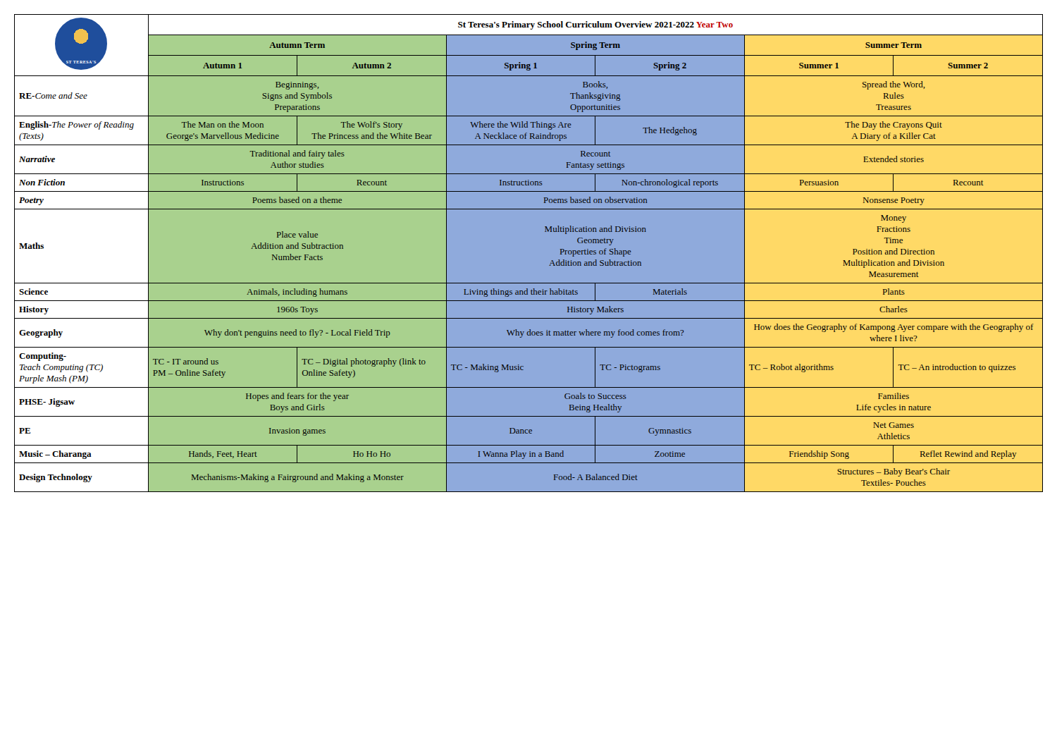| | St Teresa's Primary School Curriculum Overview 2021-2022 Year Two |
| Autumn Term | Spring Term | Summer Term |
| Autumn 1 | Autumn 2 | Spring 1 | Spring 2 | Summer 1 | Summer 2 |
| RE- Come and See | Beginnings, Signs and Symbols Preparations | Books, Thanksgiving Opportunities | Spread the Word, Rules Treasures |
| English- The Power of Reading (Texts) | The Man on the Moon George's Marvellous Medicine | The Wolf's Story The Princess and the White Bear | Where the Wild Things Are A Necklace of Raindrops | The Hedgehog | The Day the Crayons Quit A Diary of a Killer Cat |
| Narrative | Traditional and fairy tales Author studies | Recount Fantasy settings | Extended stories |
| Non Fiction | Instructions | Recount | Instructions | Non-chronological reports | Persuasion | Recount |
| Poetry | Poems based on a theme | Poems based on observation | Nonsense Poetry |
| Maths | Place value Addition and Subtraction Number Facts | Multiplication and Division Geometry Properties of Shape Addition and Subtraction | Money Fractions Time Position and Direction Multiplication and Division Measurement |
| Science | Animals, including humans | Living things and their habitats | Materials | Plants |
| History | 1960s Toys | History Makers | Charles |
| Geography | Why don't penguins need to fly? - Local Field Trip | Why does it matter where my food comes from? | How does the Geography of Kampong Ayer compare with the Geography of where I live? |
| Computing- Teach Computing (TC) Purple Mash (PM) | TC - IT around us PM – Online Safety | TC – Digital photography (link to Online Safety) | TC - Making Music | TC - Pictograms | TC – Robot algorithms | TC – An introduction to quizzes |
| PHSE- Jigsaw | Hopes and fears for the year Boys and Girls | Goals to Success Being Healthy | Families Life cycles in nature |
| PE | Invasion games | Dance | Gymnastics | Net Games Athletics |
| Music – Charanga | Hands, Feet, Heart | Ho Ho Ho | I Wanna Play in a Band | Zootime | Friendship Song | Reflet Rewind and Replay |
| Design Technology | Mechanisms-Making a Fairground and Making a Monster | Food- A Balanced Diet | Structures – Baby Bear's Chair Textiles- Pouches |